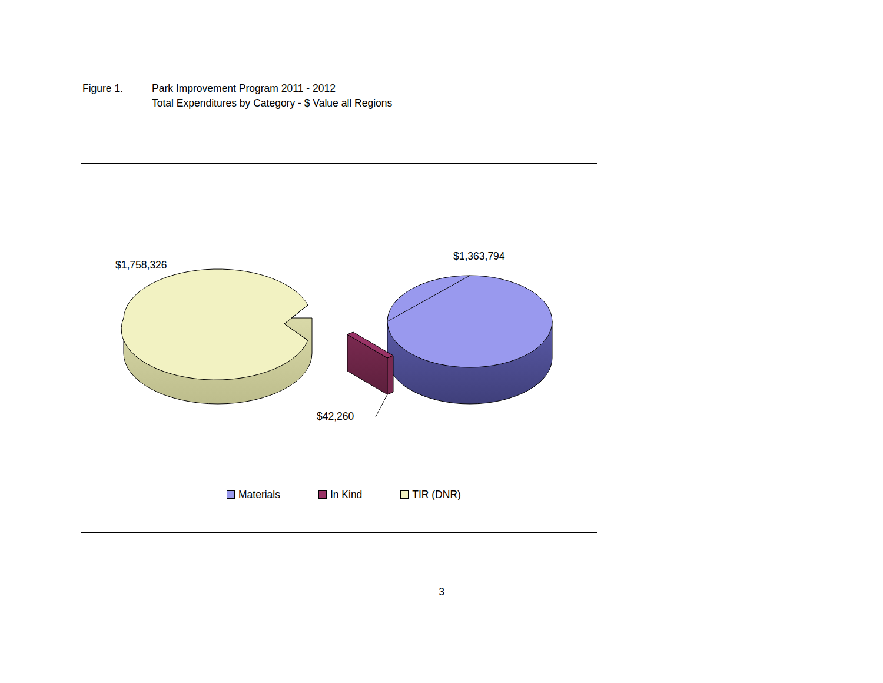Figure 1. Park Improvement Program 2011 - 2012
Total Expenditures by Category - $ Value all Regions
$1,363,794
$1,758,326
$42,260
Materials In Kind TIR (DNR)
3